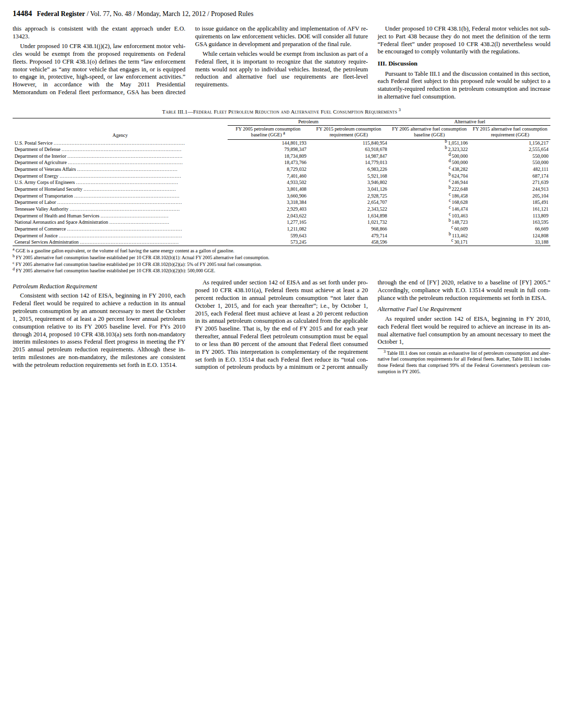14484 Federal Register / Vol. 77, No. 48 / Monday, March 12, 2012 / Proposed Rules
this approach is consistent with the extant approach under E.O. 13423.
Under proposed 10 CFR 438.1(j)(2), law enforcement motor vehicles would be exempt from the proposed requirements on Federal fleets. Proposed 10 CFR 438.1(o) defines the term “law enforcement motor vehicle” as “any motor vehicle that engages in, or is equipped to engage in, protective, high-speed, or law enforcement activities.” However, in accordance with the May 2011 Presidential Memorandum on Federal fleet performance, GSA has been directed to issue guidance on the applicability and implementation of AFV requirements on law enforcement vehicles. DOE will consider all future GSA guidance in development and preparation of the final rule.
While certain vehicles would be exempt from inclusion as part of a Federal fleet, it is important to recognize that the statutory requirements would not apply to individual vehicles. Instead, the petroleum reduction and alternative fuel use requirements are fleet-level requirements.
Under proposed 10 CFR 438.1(b), Federal motor vehicles not subject to Part 438 because they do not meet the definition of the term “Federal fleet” under proposed 10 CFR 438.2(l) nevertheless would be encouraged to comply voluntarily with the regulations.
III. Discussion
Pursuant to Table III.1 and the discussion contained in this section, each Federal fleet subject to this proposed rule would be subject to a statutorily-required reduction in petroleum consumption and increase in alternative fuel consumption.
Table III.1—Federal Fleet Petroleum Reduction and Alternative Fuel Consumption Requirements 3
| Agency | Petroleum | Alternative fuel |
| --- | --- | --- |
| FY 2005 petroleum consumption baseline (GGE) a | FY 2015 petroleum consumption requirement (GGE) | FY 2005 alternative fuel consumption baseline (GGE) | FY 2015 alternative fuel consumption requirement (GGE) |
| U.S. Postal Service ................................................................................. | 144,801,193 | 115,840,954 | b 1,051,106 | 1,156,217 |
| Department of Defense .......................................................................... | 79,898,347 | 63,918,678 | b 2,323,322 | 2,555,654 |
| Department of the Interior ....................................................................... | 18,734,809 | 14,987,847 | d 500,000 | 550,000 |
| Department of Agriculture ....................................................................... | 18,473,766 | 14,779,013 | d 500,000 | 550,000 |
| Department of Veterans Affairs .............................................................. | 8,729,032 | 6,983,226 | c 438,282 | 482,111 |
| Department of Energy ........................................................................... | 7,401,460 | 5,921,168 | b 624,704 | 687,174 |
| U.S. Army Corps of Engineers ............................................................... | 4,933,502 | 3,946,802 | c 246,944 | 271,639 |
| Department of Homeland Security ......................................................... | 3,801,408 | 3,041,126 | b 222,648 | 244,913 |
| Department of Transportation ................................................................. | 3,660,906 | 2,928,725 | c 186,458 | 205,104 |
| Department of Labor ............................................................................. | 3,318,384 | 2,654,707 | c 168,628 | 185,491 |
| Tennessee Valley Authority .................................................................... | 2,929,403 | 2,343,522 | c 146,474 | 161,121 |
| Department of Health and Human Services .......................................... | 2,043,622 | 1,634,898 | c 103,463 | 113,809 |
| National Aeronautics and Space Administration ..................................... | 1,277,165 | 1,021,732 | b 148,723 | 163,595 |
| Department of Commerce ....................................................................... | 1,211,082 | 968,866 | c 60,609 | 66,669 |
| Department of Justice ............................................................................ | 599,643 | 479,714 | b 113,462 | 124,808 |
| General Services Administration ............................................................. | 573,245 | 458,596 | c 30,171 | 33,188 |
a GGE is a gasoline gallon equivalent, or the volume of fuel having the same energy content as a gallon of gasoline.
b FY 2005 alternative fuel consumption baseline established per 10 CFR 438.102(b)(1): Actual FY 2005 alternative fuel consumption.
c FY 2005 alternative fuel consumption baseline established per 10 CFR 438.102(b)(2)(a): 5% of FY 2005 total fuel consumption.
d FY 2005 alternative fuel consumption baseline established per 10 CFR 438.102(b)(2)(b): 500,000 GGE.
Petroleum Reduction Requirement
Consistent with section 142 of EISA, beginning in FY 2010, each Federal fleet would be required to achieve a reduction in its annual petroleum consumption by an amount necessary to meet the October 1, 2015, requirement of at least a 20 percent lower annual petroleum consumption relative to its FY 2005 baseline level. For FYs 2010 through 2014, proposed 10 CFR 438.103(a) sets forth non-mandatory interim milestones to assess Federal fleet progress in meeting the FY 2015 annual petroleum reduction requirements. Although these interim milestones are non-mandatory, the milestones are consistent with the petroleum reduction requirements set forth in E.O. 13514.
As required under section 142 of EISA and as set forth under proposed 10 CFR 438.101(a), Federal fleets must achieve at least a 20 percent reduction in annual petroleum consumption “not later than October 1, 2015, and for each year thereafter”; i.e., by October 1, 2015, each Federal fleet must achieve at least a 20 percent reduction in its annual petroleum consumption as calculated from the applicable FY 2005 baseline. That is, by the end of FY 2015 and for each year thereafter, annual Federal fleet petroleum consumption must be equal to or less than 80 percent of the amount that Federal fleet consumed in FY 2005. This interpretation is complementary of the requirement set forth in E.O. 13514 that each Federal fleet reduce its “total consumption of petroleum products by a minimum or 2 percent annually through the end of [FY] 2020, relative to a baseline of [FY] 2005.” Accordingly, compliance with E.O. 13514 would result in full compliance with the petroleum reduction requirements set forth in EISA.
Alternative Fuel Use Requirement
As required under section 142 of EISA, beginning in FY 2010, each Federal fleet would be required to achieve an increase in its annual alternative fuel consumption by an amount necessary to meet the October 1,
3 Table III.1 does not contain an exhaustive list of petroleum consumption and alternative fuel consumption requirements for all Federal fleets. Rather, Table III.1 includes those Federal fleets that comprised 99% of the Federal Government's petroleum consumption in FY 2005.